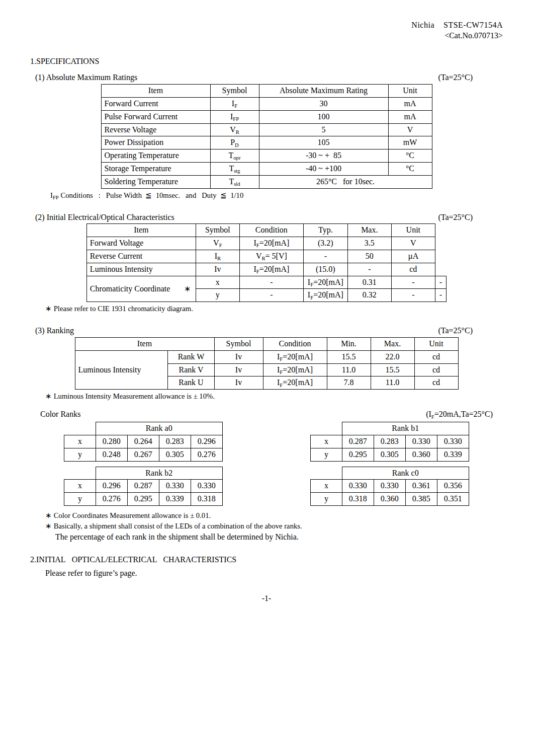Nichia STSE-CW7154A
<Cat.No.070713>
1.SPECIFICATIONS
(1) Absolute Maximum Ratings (Ta=25°C)
| Item | Symbol | Absolute Maximum Rating | Unit |
| Forward Current | I F | 30 | mA |
| Pulse Forward Current | I FP | 100 | mA |
| Reverse Voltage | V R | 5 | V |
| Power Dissipation | P D | 105 | mW |
| Operating Temperature | T opr | -30 ~ + 85 | °C |
| Storage Temperature | T stg | -40 ~ +100 | °C |
| Soldering Temperature | T sld | 265°C for 10sec. |
IFP Conditions : Pulse Width ≦ 10msec. and Duty ≦ 1/10
(2) Initial Electrical/Optical Characteristics (Ta=25°C)
| Item | Symbol | Condition | Typ. | Max. | Unit |
| Forward Voltage | V F | I F =20[mA] | (3.2) | 3.5 | V |
| Reverse Current | I R | V R = 5[V] | - | 50 | µA |
| Luminous Intensity | Iv | I F =20[mA] | (15.0) | - | cd |
| Chromaticity Coordinate ∗ | x | - | I F =20[mA] | 0.31 | - | - |
| y | - | I F =20[mA] | 0.32 | - | - |
∗ Please refer to CIE 1931 chromaticity diagram.
(3) Ranking (Ta=25°C)
| Item | Symbol | Condition | Min. | Max. | Unit |
| Luminous Intensity | Rank W | Iv | I F =20[mA] | 15.5 | 22.0 | cd |
| Rank V | Iv | I F =20[mA] | 11.0 | 15.5 | cd |
| Rank U | Iv | I F =20[mA] | 7.8 | 11.0 | cd |
∗ Luminous Intensity Measurement allowance is ± 10%.
Color Ranks
(IF=20mA,Ta=25°C)
| | Rank a0 |
| x | 0.280 | 0.264 | 0.283 | 0.296 |
| y | 0.248 | 0.267 | 0.305 | 0.276 |
| | Rank b1 |
| x | 0.287 | 0.283 | 0.330 | 0.330 |
| y | 0.295 | 0.305 | 0.360 | 0.339 |
| | Rank b2 |
| x | 0.296 | 0.287 | 0.330 | 0.330 |
| y | 0.276 | 0.295 | 0.339 | 0.318 |
| | Rank c0 |
| x | 0.330 | 0.330 | 0.361 | 0.356 |
| y | 0.318 | 0.360 | 0.385 | 0.351 |
∗ Color Coordinates Measurement allowance is ± 0.01.
∗ Basically, a shipment shall consist of the LEDs of a combination of the above ranks.
The percentage of each rank in the shipment shall be determined by Nichia.
2.INITIAL OPTICAL/ELECTRICAL CHARACTERISTICS
Please refer to figure’s page.
-1-